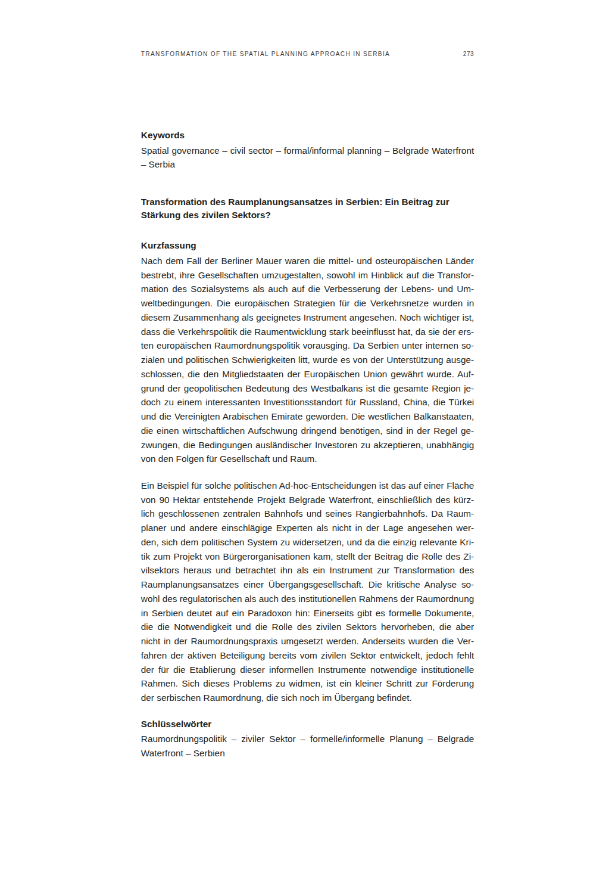Transformation of the Spatial Planning Approach in Serbia 273
Keywords
Spatial governance – civil sector – formal/informal planning – Belgrade Waterfront – Serbia
Transformation des Raumplanungsansatzes in Serbien: Ein Beitrag zur Stärkung des zivilen Sektors?
Kurzfassung
Nach dem Fall der Berliner Mauer waren die mittel- und osteuropäischen Länder bestrebt, ihre Gesellschaften umzugestalten, sowohl im Hinblick auf die Transformation des Sozialsystems als auch auf die Verbesserung der Lebens- und Umweltbedingungen. Die europäischen Strategien für die Verkehrsnetze wurden in diesem Zusammenhang als geeignetes Instrument angesehen. Noch wichtiger ist, dass die Verkehrspolitik die Raumentwicklung stark beeinflusst hat, da sie der ersten europäischen Raumordnungspolitik vorausging. Da Serbien unter internen sozialen und politischen Schwierigkeiten litt, wurde es von der Unterstützung ausgeschlossen, die den Mitgliedstaaten der Europäischen Union gewährt wurde. Aufgrund der geopolitischen Bedeutung des Westbalkans ist die gesamte Region jedoch zu einem interessanten Investitionsstandort für Russland, China, die Türkei und die Vereinigten Arabischen Emirate geworden. Die westlichen Balkanstaaten, die einen wirtschaftlichen Aufschwung dringend benötigen, sind in der Regel gezwungen, die Bedingungen ausländischer Investoren zu akzeptieren, unabhängig von den Folgen für Gesellschaft und Raum.
Ein Beispiel für solche politischen Ad-hoc-Entscheidungen ist das auf einer Fläche von 90 Hektar entstehende Projekt Belgrade Waterfront, einschließlich des kürzlich geschlossenen zentralen Bahnhofs und seines Rangierbahnhofs. Da Raumplaner und andere einschlägige Experten als nicht in der Lage angesehen werden, sich dem politischen System zu widersetzen, und da die einzig relevante Kritik zum Projekt von Bürgerorganisationen kam, stellt der Beitrag die Rolle des Zivilsektors heraus und betrachtet ihn als ein Instrument zur Transformation des Raumplanungsansatzes einer Übergangsgesellschaft. Die kritische Analyse sowohl des regulatorischen als auch des institutionellen Rahmens der Raumordnung in Serbien deutet auf ein Paradoxon hin: Einerseits gibt es formelle Dokumente, die die Notwendigkeit und die Rolle des zivilen Sektors hervorheben, die aber nicht in der Raumordnungspraxis umgesetzt werden. Anderseits wurden die Verfahren der aktiven Beteiligung bereits vom zivilen Sektor entwickelt, jedoch fehlt der für die Etablierung dieser informellen Instrumente notwendige institutionelle Rahmen. Sich dieses Problems zu widmen, ist ein kleiner Schritt zur Förderung der serbischen Raumordnung, die sich noch im Übergang befindet.
Schlüsselwörter
Raumordnungspolitik – ziviler Sektor – formelle/informelle Planung – Belgrade Waterfront – Serbien